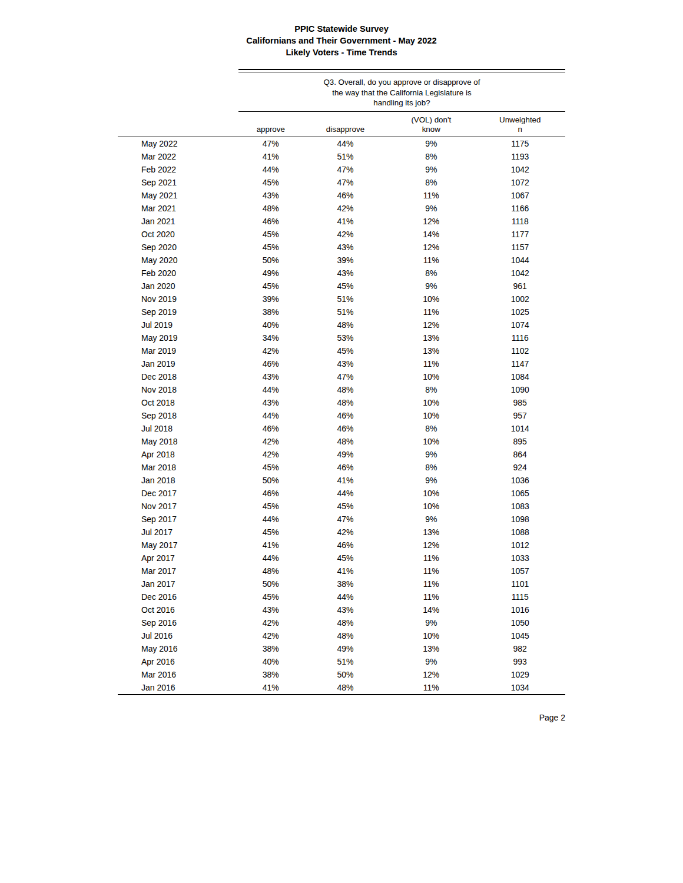PPIC Statewide Survey
Californians and Their Government - May 2022
Likely Voters - Time Trends
| | Q3. Overall, do you approve or disapprove of the way that the California Legislature is handling its job? |
| --- | --- |
| | approve | disapprove | (VOL) don't know | Unweighted n |
| May 2022 | 47% | 44% | 9% | 1175 |
| Mar 2022 | 41% | 51% | 8% | 1193 |
| Feb 2022 | 44% | 47% | 9% | 1042 |
| Sep 2021 | 45% | 47% | 8% | 1072 |
| May 2021 | 43% | 46% | 11% | 1067 |
| Mar 2021 | 48% | 42% | 9% | 1166 |
| Jan 2021 | 46% | 41% | 12% | 1118 |
| Oct 2020 | 45% | 42% | 14% | 1177 |
| Sep 2020 | 45% | 43% | 12% | 1157 |
| May 2020 | 50% | 39% | 11% | 1044 |
| Feb 2020 | 49% | 43% | 8% | 1042 |
| Jan 2020 | 45% | 45% | 9% | 961 |
| Nov 2019 | 39% | 51% | 10% | 1002 |
| Sep 2019 | 38% | 51% | 11% | 1025 |
| Jul 2019 | 40% | 48% | 12% | 1074 |
| May 2019 | 34% | 53% | 13% | 1116 |
| Mar 2019 | 42% | 45% | 13% | 1102 |
| Jan 2019 | 46% | 43% | 11% | 1147 |
| Dec 2018 | 43% | 47% | 10% | 1084 |
| Nov 2018 | 44% | 48% | 8% | 1090 |
| Oct 2018 | 43% | 48% | 10% | 985 |
| Sep 2018 | 44% | 46% | 10% | 957 |
| Jul 2018 | 46% | 46% | 8% | 1014 |
| May 2018 | 42% | 48% | 10% | 895 |
| Apr 2018 | 42% | 49% | 9% | 864 |
| Mar 2018 | 45% | 46% | 8% | 924 |
| Jan 2018 | 50% | 41% | 9% | 1036 |
| Dec 2017 | 46% | 44% | 10% | 1065 |
| Nov 2017 | 45% | 45% | 10% | 1083 |
| Sep 2017 | 44% | 47% | 9% | 1098 |
| Jul 2017 | 45% | 42% | 13% | 1088 |
| May 2017 | 41% | 46% | 12% | 1012 |
| Apr 2017 | 44% | 45% | 11% | 1033 |
| Mar 2017 | 48% | 41% | 11% | 1057 |
| Jan 2017 | 50% | 38% | 11% | 1101 |
| Dec 2016 | 45% | 44% | 11% | 1115 |
| Oct 2016 | 43% | 43% | 14% | 1016 |
| Sep 2016 | 42% | 48% | 9% | 1050 |
| Jul 2016 | 42% | 48% | 10% | 1045 |
| May 2016 | 38% | 49% | 13% | 982 |
| Apr 2016 | 40% | 51% | 9% | 993 |
| Mar 2016 | 38% | 50% | 12% | 1029 |
| Jan 2016 | 41% | 48% | 11% | 1034 |
Page 2